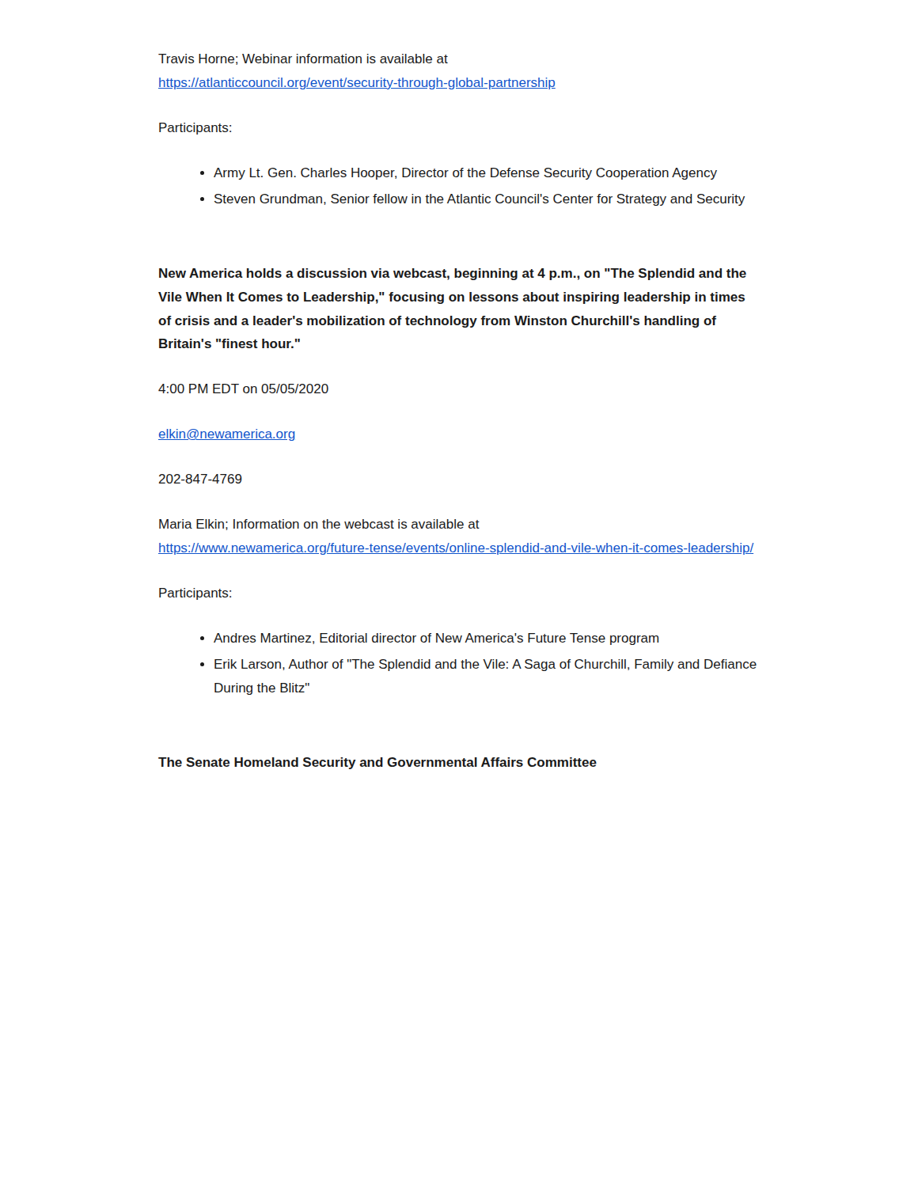Travis Horne; Webinar information is available at
https://atlanticcouncil.org/event/security-through-global-partnership
Participants:
Army Lt. Gen. Charles Hooper, Director of the Defense Security Cooperation Agency
Steven Grundman, Senior fellow in the Atlantic Council's Center for Strategy and Security
New America holds a discussion via webcast, beginning at 4 p.m., on "The Splendid and the Vile When It Comes to Leadership," focusing on lessons about inspiring leadership in times of crisis and a leader's mobilization of technology from Winston Churchill's handling of Britain's "finest hour."
4:00 PM EDT on 05/05/2020
elkin@newamerica.org
202-847-4769
Maria Elkin; Information on the webcast is available at
https://www.newamerica.org/future-tense/events/online-splendid-and-vile-when-it-comes-leadership/
Participants:
Andres Martinez, Editorial director of New America's Future Tense program
Erik Larson, Author of "The Splendid and the Vile: A Saga of Churchill, Family and Defiance During the Blitz"
The Senate Homeland Security and Governmental Affairs Committee